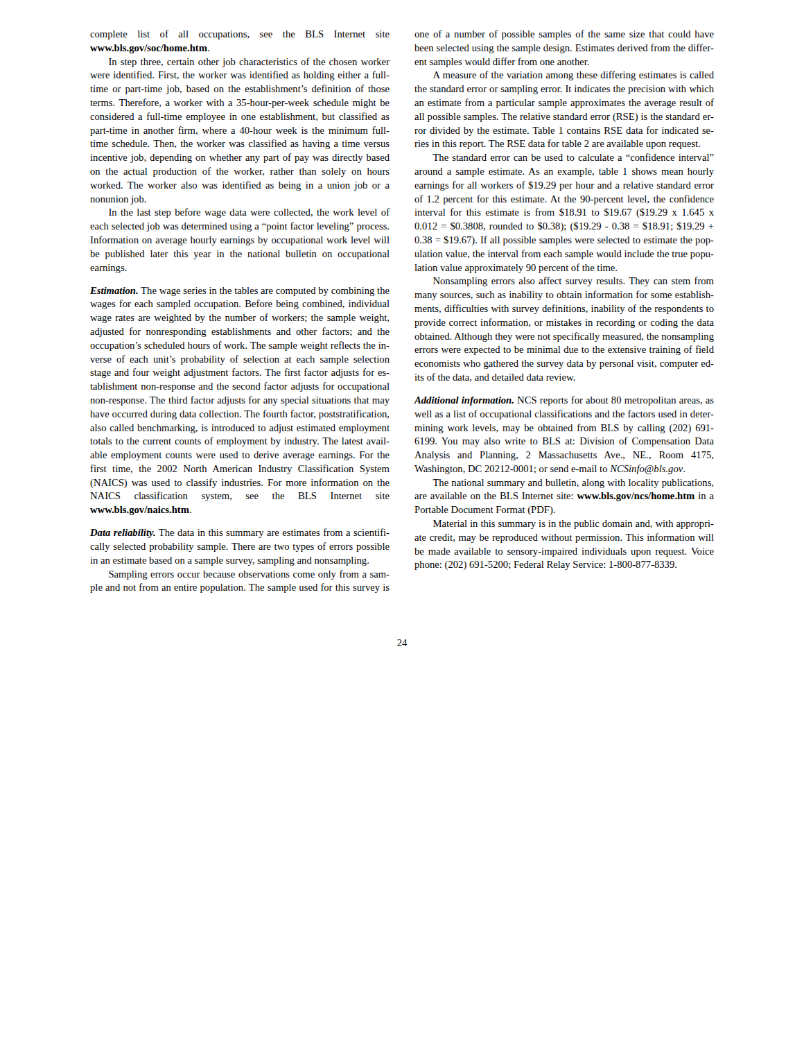complete list of all occupations, see the BLS Internet site www.bls.gov/soc/home.htm.
In step three, certain other job characteristics of the chosen worker were identified. First, the worker was identified as holding either a full-time or part-time job, based on the establishment’s definition of those terms. Therefore, a worker with a 35-hour-per-week schedule might be considered a full-time employee in one establishment, but classified as part-time in another firm, where a 40-hour week is the minimum full-time schedule. Then, the worker was classified as having a time versus incentive job, depending on whether any part of pay was directly based on the actual production of the worker, rather than solely on hours worked. The worker also was identified as being in a union job or a nonunion job.
In the last step before wage data were collected, the work level of each selected job was determined using a “point factor leveling” process. Information on average hourly earnings by occupational work level will be published later this year in the national bulletin on occupational earnings.
Estimation. The wage series in the tables are computed by combining the wages for each sampled occupation. Before being combined, individual wage rates are weighted by the number of workers; the sample weight, adjusted for nonresponding establishments and other factors; and the occupation’s scheduled hours of work. The sample weight reflects the inverse of each unit’s probability of selection at each sample selection stage and four weight adjustment factors. The first factor adjusts for establishment non-response and the second factor adjusts for occupational non-response. The third factor adjusts for any special situations that may have occurred during data collection. The fourth factor, poststratification, also called benchmarking, is introduced to adjust estimated employment totals to the current counts of employment by industry. The latest available employment counts were used to derive average earnings. For the first time, the 2002 North American Industry Classification System (NAICS) was used to classify industries. For more information on the NAICS classification system, see the BLS Internet site www.bls.gov/naics.htm.
Data reliability. The data in this summary are estimates from a scientifically selected probability sample. There are two types of errors possible in an estimate based on a sample survey, sampling and nonsampling.
Sampling errors occur because observations come only from a sample and not from an entire population. The sample used for this survey is one of a number of possible samples of the same size that could have been selected using the sample design. Estimates derived from the different samples would differ from one another.
A measure of the variation among these differing estimates is called the standard error or sampling error. It indicates the precision with which an estimate from a particular sample approximates the average result of all possible samples. The relative standard error (RSE) is the standard error divided by the estimate. Table 1 contains RSE data for indicated series in this report. The RSE data for table 2 are available upon request.
The standard error can be used to calculate a “confidence interval” around a sample estimate. As an example, table 1 shows mean hourly earnings for all workers of $19.29 per hour and a relative standard error of 1.2 percent for this estimate. At the 90-percent level, the confidence interval for this estimate is from $18.91 to $19.67 ($19.29 x 1.645 x 0.012 = $0.3808, rounded to $0.38); ($19.29 - 0.38 = $18.91; $19.29 + 0.38 = $19.67). If all possible samples were selected to estimate the population value, the interval from each sample would include the true population value approximately 90 percent of the time.
Nonsampling errors also affect survey results. They can stem from many sources, such as inability to obtain information for some establishments, difficulties with survey definitions, inability of the respondents to provide correct information, or mistakes in recording or coding the data obtained. Although they were not specifically measured, the nonsampling errors were expected to be minimal due to the extensive training of field economists who gathered the survey data by personal visit, computer edits of the data, and detailed data review.
Additional information. NCS reports for about 80 metropolitan areas, as well as a list of occupational classifications and the factors used in determining work levels, may be obtained from BLS by calling (202) 691-6199. You may also write to BLS at: Division of Compensation Data Analysis and Planning, 2 Massachusetts Ave., NE., Room 4175, Washington, DC 20212-0001; or send e-mail to NCSinfo@bls.gov.
The national summary and bulletin, along with locality publications, are available on the BLS Internet site: www.bls.gov/ncs/home.htm in a Portable Document Format (PDF).
Material in this summary is in the public domain and, with appropriate credit, may be reproduced without permission. This information will be made available to sensory-impaired individuals upon request. Voice phone: (202) 691-5200; Federal Relay Service: 1-800-877-8339.
24